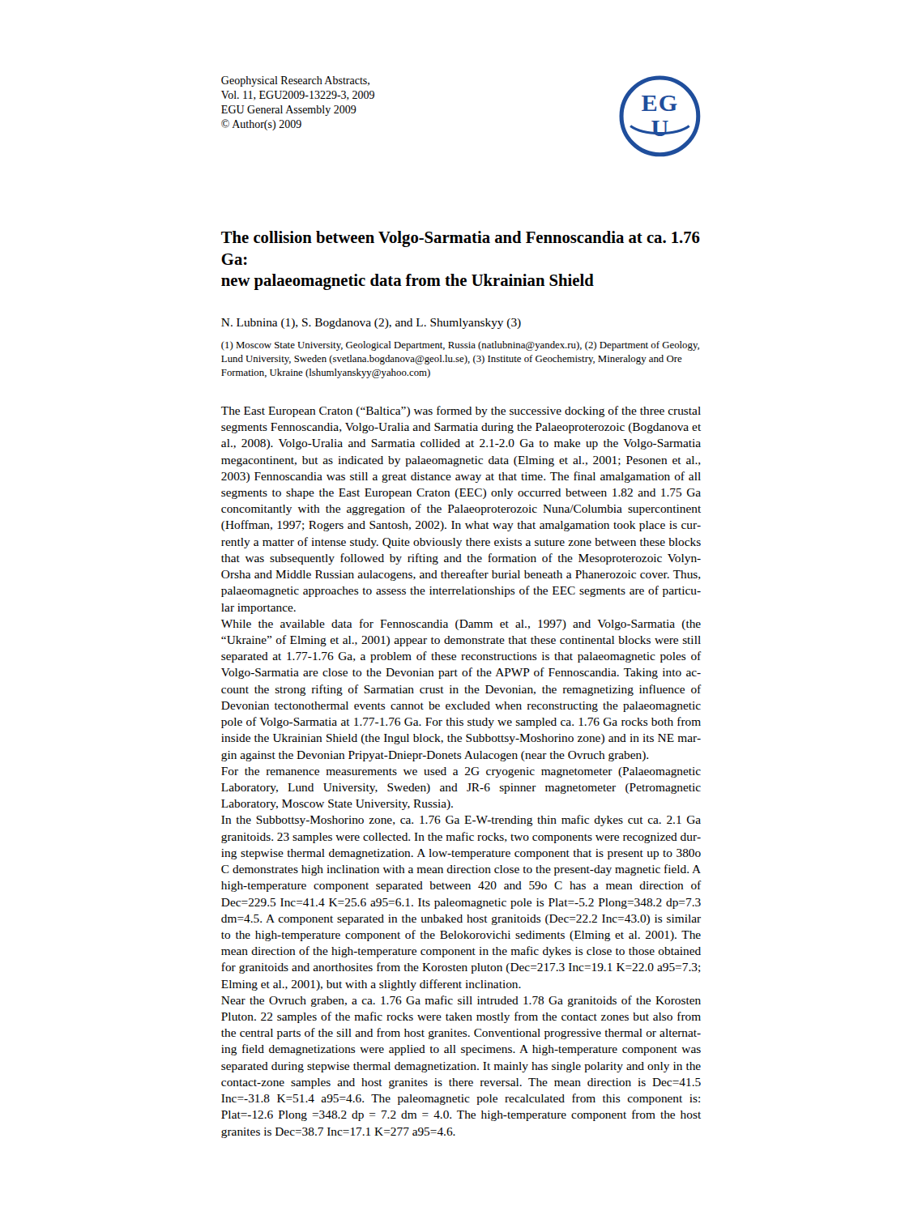Geophysical Research Abstracts,
Vol. 11, EGU2009-13229-3, 2009
EGU General Assembly 2009
© Author(s) 2009
EG U
The collision between Volgo-Sarmatia and Fennoscandia at ca. 1.76 Ga:
new palaeomagnetic data from the Ukrainian Shield
N. Lubnina (1), S. Bogdanova (2), and L. Shumlyanskyy (3)
(1) Moscow State University, Geological Department, Russia (natlubnina@yandex.ru), (2) Department of Geology, Lund University, Sweden (svetlana.bogdanova@geol.lu.se), (3) Institute of Geochemistry, Mineralogy and Ore Formation, Ukraine (lshumlyanskyy@yahoo.com)
The East European Craton (“Baltica”) was formed by the successive docking of the three crustal segments Fennoscandia, Volgo-Uralia and Sarmatia during the Palaeoproterozoic (Bogdanova et al., 2008). Volgo-Uralia and Sarmatia collided at 2.1-2.0 Ga to make up the Volgo-Sarmatia megacontinent, but as indicated by palaeomagnetic data (Elming et al., 2001; Pesonen et al., 2003) Fennoscandia was still a great distance away at that time. The final amalgamation of all segments to shape the East European Craton (EEC) only occurred between 1.82 and 1.75 Ga concomitantly with the aggregation of the Palaeoproterozoic Nuna/Columbia supercontinent (Hoffman, 1997; Rogers and Santosh, 2002). In what way that amalgamation took place is currently a matter of intense study. Quite obviously there exists a suture zone between these blocks that was subsequently followed by rifting and the formation of the Mesoproterozoic Volyn-Orsha and Middle Russian aulacogens, and thereafter burial beneath a Phanerozoic cover. Thus, palaeomagnetic approaches to assess the interrelationships of the EEC segments are of particular importance.
While the available data for Fennoscandia (Damm et al., 1997) and Volgo-Sarmatia (the “Ukraine” of Elming et al., 2001) appear to demonstrate that these continental blocks were still separated at 1.77-1.76 Ga, a problem of these reconstructions is that palaeomagnetic poles of Volgo-Sarmatia are close to the Devonian part of the APWP of Fennoscandia. Taking into account the strong rifting of Sarmatian crust in the Devonian, the remagnetizing influence of Devonian tectonothermal events cannot be excluded when reconstructing the palaeomagnetic pole of Volgo-Sarmatia at 1.77-1.76 Ga. For this study we sampled ca. 1.76 Ga rocks both from inside the Ukrainian Shield (the Ingul block, the Subbottsy-Moshorino zone) and in its NE margin against the Devonian Pripyat-Dniepr-Donets Aulacogen (near the Ovruch graben).
For the remanence measurements we used a 2G cryogenic magnetometer (Palaeomagnetic Laboratory, Lund University, Sweden) and JR-6 spinner magnetometer (Petromagnetic Laboratory, Moscow State University, Russia).
In the Subbottsy-Moshorino zone, ca. 1.76 Ga E-W-trending thin mafic dykes cut ca. 2.1 Ga granitoids. 23 samples were collected. In the mafic rocks, two components were recognized during stepwise thermal demagnetization. A low-temperature component that is present up to 380o C demonstrates high inclination with a mean direction close to the present-day magnetic field. A high-temperature component separated between 420 and 59o C has a mean direction of Dec=229.5 Inc=41.4 K=25.6 a95=6.1. Its paleomagnetic pole is Plat=-5.2 Plong=348.2 dp=7.3 dm=4.5. A component separated in the unbaked host granitoids (Dec=22.2 Inc=43.0) is similar to the high-temperature component of the Belokorovichi sediments (Elming et al. 2001). The mean direction of the high-temperature component in the mafic dykes is close to those obtained for granitoids and anorthosites from the Korosten pluton (Dec=217.3 Inc=19.1 K=22.0 a95=7.3; Elming et al., 2001), but with a slightly different inclination.
Near the Ovruch graben, a ca. 1.76 Ga mafic sill intruded 1.78 Ga granitoids of the Korosten Pluton. 22 samples of the mafic rocks were taken mostly from the contact zones but also from the central parts of the sill and from host granites. Conventional progressive thermal or alternating field demagnetizations were applied to all specimens. A high-temperature component was separated during stepwise thermal demagnetization. It mainly has single polarity and only in the contact-zone samples and host granites is there reversal. The mean direction is Dec=41.5 Inc=-31.8 K=51.4 a95=4.6. The paleomagnetic pole recalculated from this component is: Plat=-12.6 Plong =348.2 dp = 7.2 dm = 4.0. The high-temperature component from the host granites is Dec=38.7 Inc=17.1 K=277 a95=4.6.